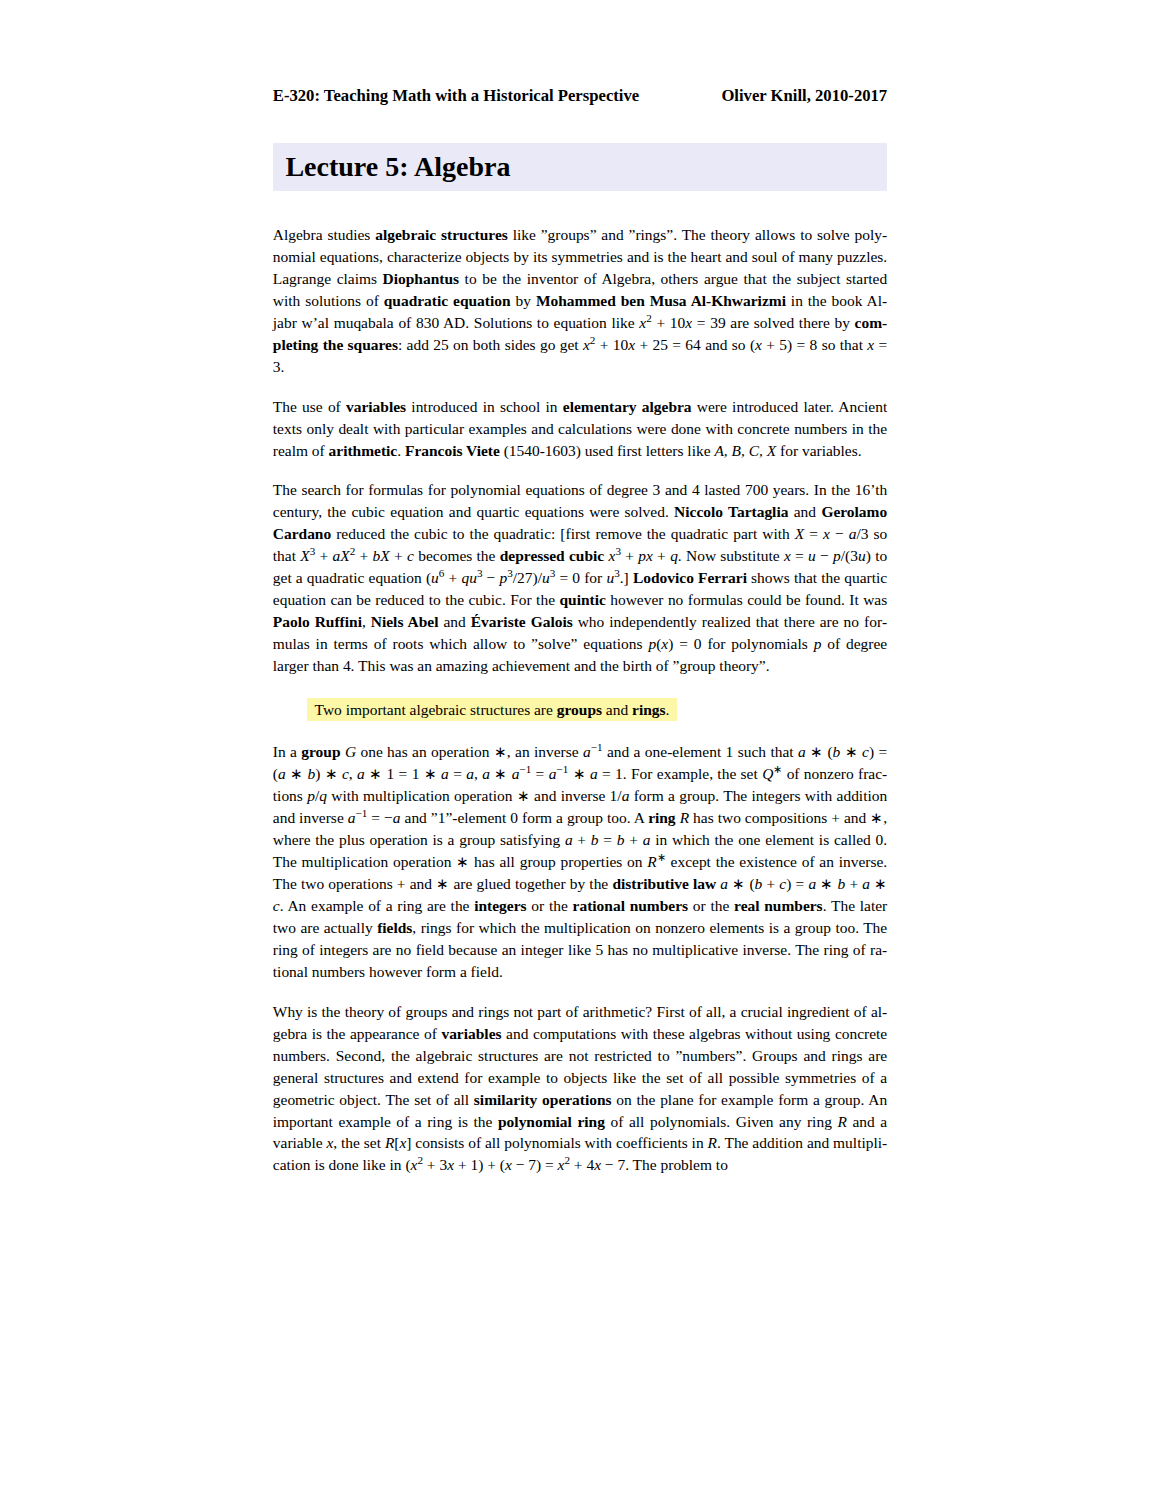E-320: Teaching Math with a Historical Perspective
Oliver Knill, 2010-2017
Lecture 5: Algebra
Algebra studies algebraic structures like ”groups” and ”rings”. The theory allows to solve polynomial equations, characterize objects by its symmetries and is the heart and soul of many puzzles. Lagrange claims Diophantus to be the inventor of Algebra, others argue that the subject started with solutions of quadratic equation by Mohammed ben Musa Al-Khwarizmi in the book Al-jabr w’al muqabala of 830 AD. Solutions to equation like x2 + 10x = 39 are solved there by completing the squares: add 25 on both sides go get x2 + 10x + 25 = 64 and so (x + 5) = 8 so that x = 3.
The use of variables introduced in school in elementary algebra were introduced later. Ancient texts only dealt with particular examples and calculations were done with concrete numbers in the realm of arithmetic. Francois Viete (1540-1603) used first letters like A, B, C, X for variables.
The search for formulas for polynomial equations of degree 3 and 4 lasted 700 years. In the 16’th century, the cubic equation and quartic equations were solved. Niccolo Tartaglia and Gerolamo Cardano reduced the cubic to the quadratic: [first remove the quadratic part with X = x − a/3 so that X3 + aX2 + bX + c becomes the depressed cubic x3 + px + q. Now substitute x = u − p/(3u) to get a quadratic equation (u6 + qu3 − p3/27)/u3 = 0 for u3.] Lodovico Ferrari shows that the quartic equation can be reduced to the cubic. For the quintic however no formulas could be found. It was Paolo Ruffini, Niels Abel and Évariste Galois who independently realized that there are no formulas in terms of roots which allow to ”solve” equations p(x) = 0 for polynomials p of degree larger than 4. This was an amazing achievement and the birth of ”group theory”.
Two important algebraic structures are groups and rings.
In a group G one has an operation ∗, an inverse a−1 and a one-element 1 such that a ∗ (b ∗ c) = (a ∗ b) ∗ c, a ∗ 1 = 1 ∗ a = a, a ∗ a−1 = a−1 ∗ a = 1. For example, the set Q∗ of nonzero fractions p/q with multiplication operation ∗ and inverse 1/a form a group. The integers with addition and inverse a−1 = −a and ”1”-element 0 form a group too. A ring R has two compositions + and ∗, where the plus operation is a group satisfying a + b = b + a in which the one element is called 0. The multiplication operation ∗ has all group properties on R∗ except the existence of an inverse. The two operations + and ∗ are glued together by the distributive law a ∗ (b + c) = a ∗ b + a ∗ c. An example of a ring are the integers or the rational numbers or the real numbers. The later two are actually fields, rings for which the multiplication on nonzero elements is a group too. The ring of integers are no field because an integer like 5 has no multiplicative inverse. The ring of rational numbers however form a field.
Why is the theory of groups and rings not part of arithmetic? First of all, a crucial ingredient of algebra is the appearance of variables and computations with these algebras without using concrete numbers. Second, the algebraic structures are not restricted to ”numbers”. Groups and rings are general structures and extend for example to objects like the set of all possible symmetries of a geometric object. The set of all similarity operations on the plane for example form a group. An important example of a ring is the polynomial ring of all polynomials. Given any ring R and a variable x, the set R[x] consists of all polynomials with coefficients in R. The addition and multiplication is done like in (x2 + 3x + 1) + (x − 7) = x2 + 4x − 7. The problem to